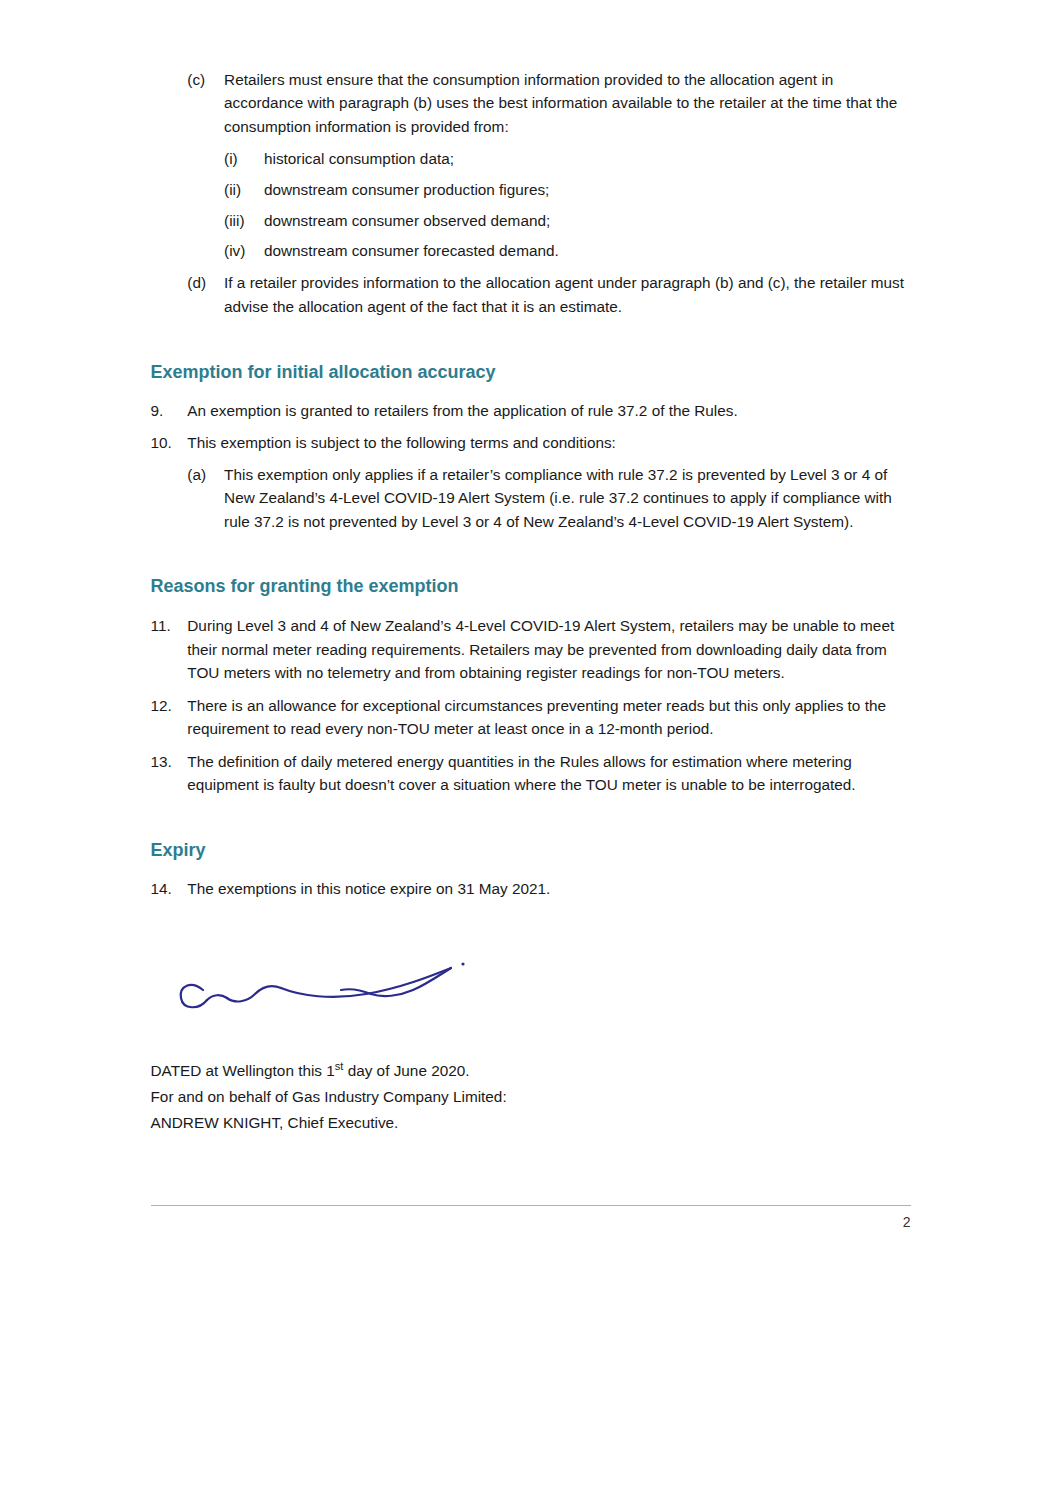(c) Retailers must ensure that the consumption information provided to the allocation agent in accordance with paragraph (b) uses the best information available to the retailer at the time that the consumption information is provided from:
(i) historical consumption data;
(ii) downstream consumer production figures;
(iii) downstream consumer observed demand;
(iv) downstream consumer forecasted demand.
(d) If a retailer provides information to the allocation agent under paragraph (b) and (c), the retailer must advise the allocation agent of the fact that it is an estimate.
Exemption for initial allocation accuracy
An exemption is granted to retailers from the application of rule 37.2 of the Rules.
This exemption is subject to the following terms and conditions:
(a) This exemption only applies if a retailer’s compliance with rule 37.2 is prevented by Level 3 or 4 of New Zealand’s 4-Level COVID-19 Alert System (i.e. rule 37.2 continues to apply if compliance with rule 37.2 is not prevented by Level 3 or 4 of New Zealand’s 4-Level COVID-19 Alert System).
Reasons for granting the exemption
During Level 3 and 4 of New Zealand’s 4-Level COVID-19 Alert System, retailers may be unable to meet their normal meter reading requirements. Retailers may be prevented from downloading daily data from TOU meters with no telemetry and from obtaining register readings for non-TOU meters.
There is an allowance for exceptional circumstances preventing meter reads but this only applies to the requirement to read every non-TOU meter at least once in a 12-month period.
The definition of daily metered energy quantities in the Rules allows for estimation where metering equipment is faulty but doesn’t cover a situation where the TOU meter is unable to be interrogated.
Expiry
The exemptions in this notice expire on 31 May 2021.
DATED at Wellington this 1st day of June 2020.
For and on behalf of Gas Industry Company Limited:
ANDREW KNIGHT, Chief Executive.
2